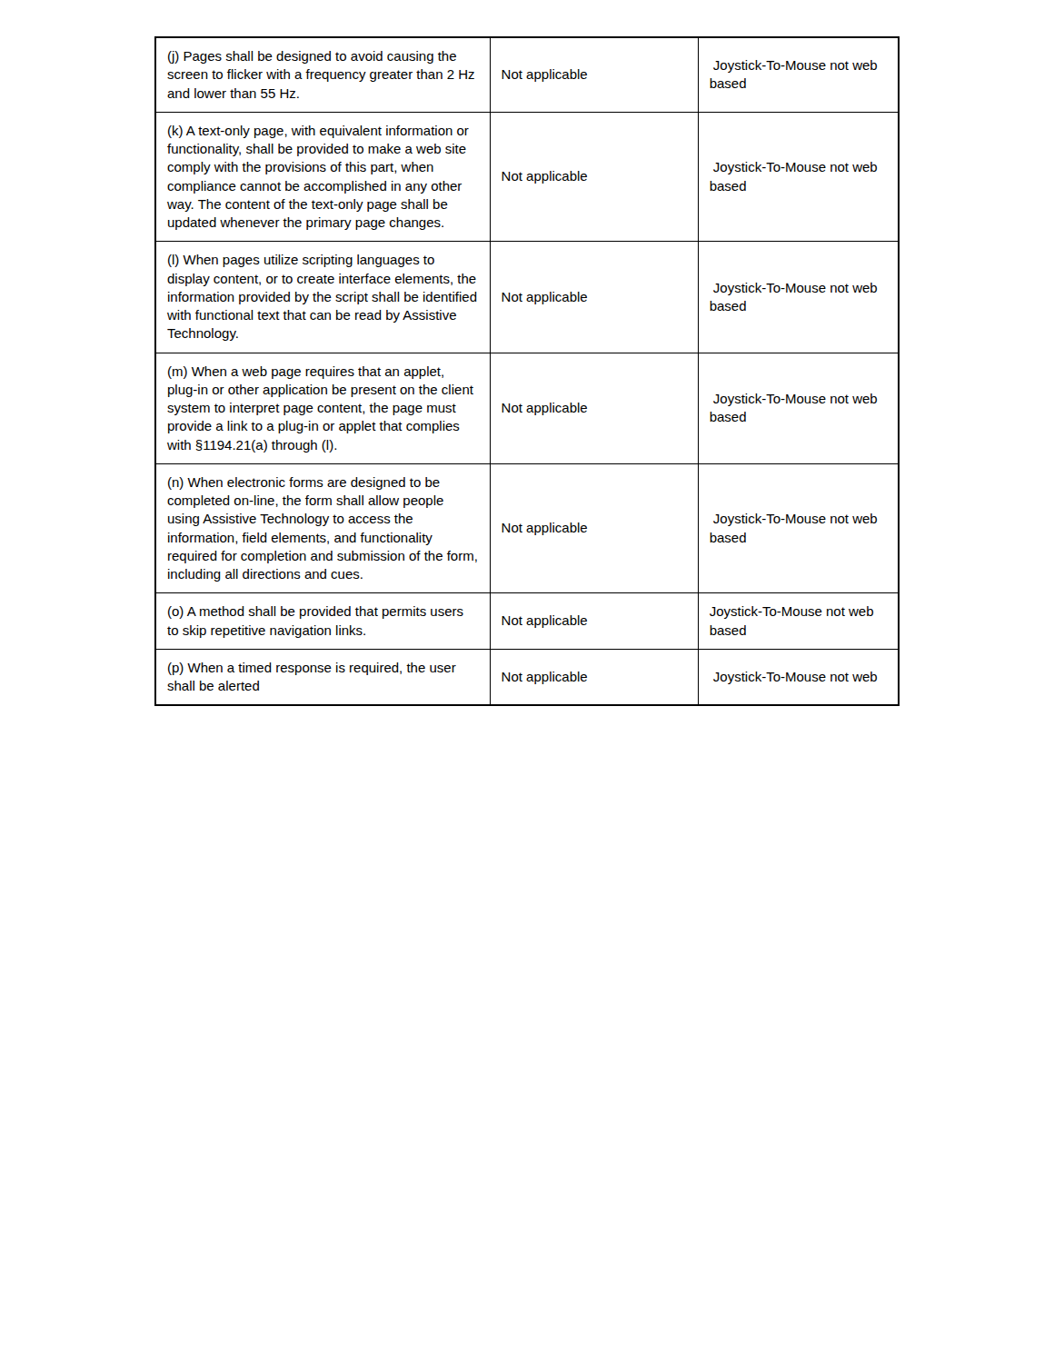| (j) Pages shall be designed to avoid causing the screen to flicker with a frequency greater than 2 Hz and lower than 55 Hz. | Not applicable | Joystick-To-Mouse not web based |
| (k) A text-only page, with equivalent information or functionality, shall be provided to make a web site comply with the provisions of this part, when compliance cannot be accomplished in any other way. The content of the text-only page shall be updated whenever the primary page changes. | Not applicable | Joystick-To-Mouse not web based |
| (l) When pages utilize scripting languages to display content, or to create interface elements, the information provided by the script shall be identified with functional text that can be read by Assistive Technology. | Not applicable | Joystick-To-Mouse not web based |
| (m) When a web page requires that an applet, plug-in or other application be present on the client system to interpret page content, the page must provide a link to a plug-in or applet that complies with §1194.21(a) through (l). | Not applicable | Joystick-To-Mouse not web based |
| (n) When electronic forms are designed to be completed on-line, the form shall allow people using Assistive Technology to access the information, field elements, and functionality required for completion and submission of the form, including all directions and cues. | Not applicable | Joystick-To-Mouse not web based |
| (o) A method shall be provided that permits users to skip repetitive navigation links. | Not applicable | Joystick-To-Mouse not web based |
| (p) When a timed response is required, the user shall be alerted | Not applicable | Joystick-To-Mouse not web |